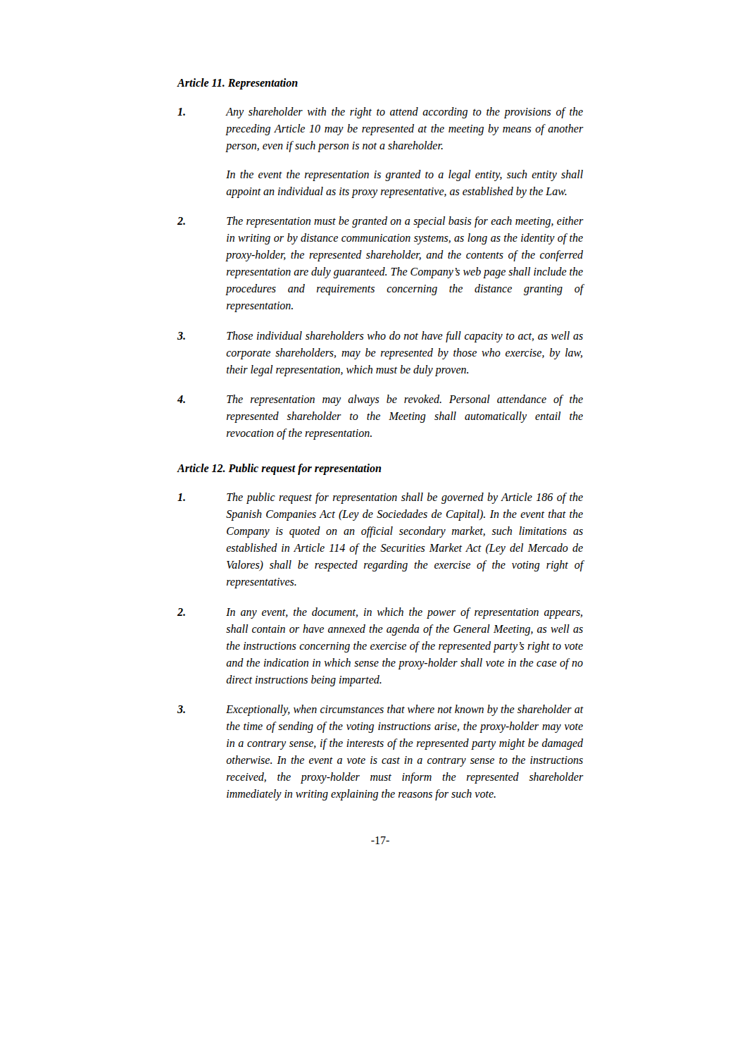Article 11. Representation
1.
Any shareholder with the right to attend according to the provisions of the preceding Article 10 may be represented at the meeting by means of another person, even if such person is not a shareholder.
In the event the representation is granted to a legal entity, such entity shall appoint an individual as its proxy representative, as established by the Law.
2.
The representation must be granted on a special basis for each meeting, either in writing or by distance communication systems, as long as the identity of the proxy-holder, the represented shareholder, and the contents of the conferred representation are duly guaranteed. The Company’s web page shall include the procedures and requirements concerning the distance granting of representation.
3.
Those individual shareholders who do not have full capacity to act, as well as corporate shareholders, may be represented by those who exercise, by law, their legal representation, which must be duly proven.
4.
The representation may always be revoked. Personal attendance of the represented shareholder to the Meeting shall automatically entail the revocation of the representation.
Article 12. Public request for representation
1.
The public request for representation shall be governed by Article 186 of the Spanish Companies Act (Ley de Sociedades de Capital). In the event that the Company is quoted on an official secondary market, such limitations as established in Article 114 of the Securities Market Act (Ley del Mercado de Valores) shall be respected regarding the exercise of the voting right of representatives.
2.
In any event, the document, in which the power of representation appears, shall contain or have annexed the agenda of the General Meeting, as well as the instructions concerning the exercise of the represented party’s right to vote and the indication in which sense the proxy-holder shall vote in the case of no direct instructions being imparted.
3.
Exceptionally, when circumstances that where not known by the shareholder at the time of sending of the voting instructions arise, the proxy-holder may vote in a contrary sense, if the interests of the represented party might be damaged otherwise. In the event a vote is cast in a contrary sense to the instructions received, the proxy-holder must inform the represented shareholder immediately in writing explaining the reasons for such vote.
-17-